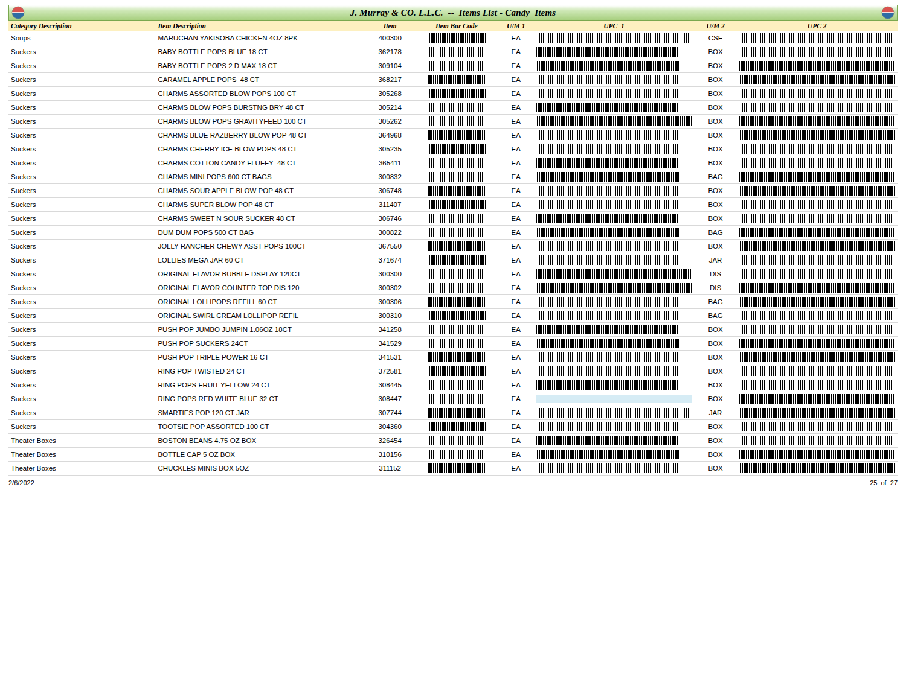J. Murray & CO. L.L.C. -- Items List - Candy Items
| Category Description | Item Description | Item | Item Bar Code | U/M 1 | UPC 1 | U/M 2 | UPC 2 |
| --- | --- | --- | --- | --- | --- | --- | --- |
| Soups | MARUCHAN YAKISOBA CHICKEN 4OZ 8PK | 400300 | | EA | | CSE | |
| Suckers | BABY BOTTLE POPS BLUE 18 CT | 362178 | | EA | | BOX | |
| Suckers | BABY BOTTLE POPS 2 D MAX 18 CT | 309104 | | EA | | BOX | |
| Suckers | CARAMEL APPLE POPS 48 CT | 368217 | | EA | | BOX | |
| Suckers | CHARMS ASSORTED BLOW POPS 100 CT | 305268 | | EA | | BOX | |
| Suckers | CHARMS BLOW POPS BURSTNG BRY 48 CT | 305214 | | EA | | BOX | |
| Suckers | CHARMS BLOW POPS GRAVITYFEED 100 CT | 305262 | | EA | | BOX | |
| Suckers | CHARMS BLUE RAZBERRY BLOW POP 48 CT | 364968 | | EA | | BOX | |
| Suckers | CHARMS CHERRY ICE BLOW POPS 48 CT | 305235 | | EA | | BOX | |
| Suckers | CHARMS COTTON CANDY FLUFFY 48 CT | 365411 | | EA | | BOX | |
| Suckers | CHARMS MINI POPS 600 CT BAGS | 300832 | | EA | | BAG | |
| Suckers | CHARMS SOUR APPLE BLOW POP 48 CT | 306748 | | EA | | BOX | |
| Suckers | CHARMS SUPER BLOW POP 48 CT | 311407 | | EA | | BOX | |
| Suckers | CHARMS SWEET N SOUR SUCKER 48 CT | 306746 | | EA | | BOX | |
| Suckers | DUM DUM POPS 500 CT BAG | 300822 | | EA | | BAG | |
| Suckers | JOLLY RANCHER CHEWY ASST POPS 100CT | 367550 | | EA | | BOX | |
| Suckers | LOLLIES MEGA JAR 60 CT | 371674 | | EA | | JAR | |
| Suckers | ORIGINAL FLAVOR BUBBLE DSPLAY 120CT | 300300 | | EA | | DIS | |
| Suckers | ORIGINAL FLAVOR COUNTER TOP DIS 120 | 300302 | | EA | | DIS | |
| Suckers | ORIGINAL LOLLIPOPS REFILL 60 CT | 300306 | | EA | | BAG | |
| Suckers | ORIGINAL SWIRL CREAM LOLLIPOP REFIL | 300310 | | EA | | BAG | |
| Suckers | PUSH POP JUMBO JUMPIN 1.06OZ 18CT | 341258 | | EA | | BOX | |
| Suckers | PUSH POP SUCKERS 24CT | 341529 | | EA | | BOX | |
| Suckers | PUSH POP TRIPLE POWER 16 CT | 341531 | | EA | | BOX | |
| Suckers | RING POP TWISTED 24 CT | 372581 | | EA | | BOX | |
| Suckers | RING POPS FRUIT YELLOW 24 CT | 308445 | | EA | | BOX | |
| Suckers | RING POPS RED WHITE BLUE 32 CT | 308447 | | EA | | BOX | |
| Suckers | SMARTIES POP 120 CT JAR | 307744 | | EA | | JAR | |
| Suckers | TOOTSIE POP ASSORTED 100 CT | 304360 | | EA | | BOX | |
| Theater Boxes | BOSTON BEANS 4.75 OZ BOX | 326454 | | EA | | BOX | |
| Theater Boxes | BOTTLE CAP 5 OZ BOX | 310156 | | EA | | BOX | |
| Theater Boxes | CHUCKLES MINIS BOX 5OZ | 311152 | | EA | | BOX | |
2/6/2022
25 of 27